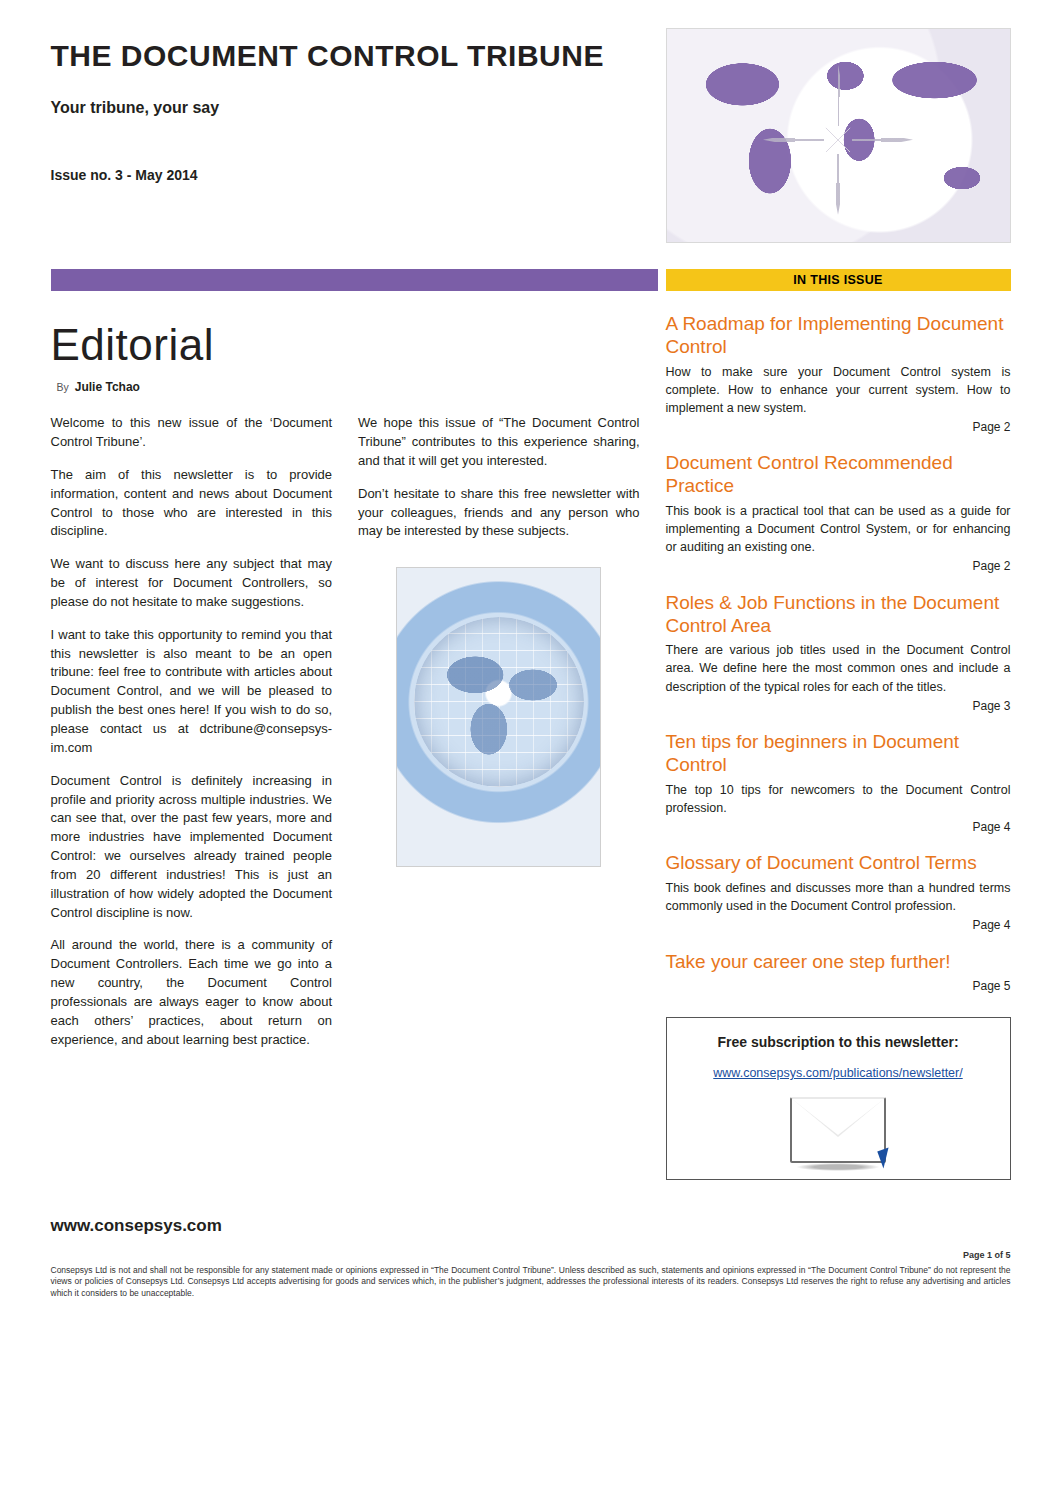THE DOCUMENT CONTROL TRIBUNE
Your tribune, your say
Issue no. 3 - May 2014
IN THIS ISSUE
Editorial
By Julie Tchao
Welcome to this new issue of the ‘Document Control Tribune’.
The aim of this newsletter is to provide information, content and news about Document Control to those who are interested in this discipline.
We want to discuss here any subject that may be of interest for Document Controllers, so please do not hesitate to make suggestions.
I want to take this opportunity to remind you that this newsletter is also meant to be an open tribune: feel free to contribute with articles about Document Control, and we will be pleased to publish the best ones here! If you wish to do so, please contact us at dctribune@consepsys-im.com
Document Control is definitely increasing in profile and priority across multiple industries. We can see that, over the past few years, more and more industries have implemented Document Control: we ourselves already trained people from 20 different industries! This is just an illustration of how widely adopted the Document Control discipline is now.
All around the world, there is a community of Document Controllers. Each time we go into a new country, the Document Control professionals are always eager to know about each others’ practices, about return on experience, and about learning best practice.
We hope this issue of “The Document Control Tribune” contributes to this experience sharing, and that it will get you interested.
Don’t hesitate to share this free newsletter with your colleagues, friends and any person who may be interested by these subjects.
A Roadmap for Implementing Document Control
How to make sure your Document Control system is complete. How to enhance your current system. How to implement a new system.
Page 2
Document Control Recommended Practice
This book is a practical tool that can be used as a guide for implementing a Document Control System, or for enhancing or auditing an existing one.
Page 2
Roles & Job Functions in the Document Control Area
There are various job titles used in the Document Control area. We define here the most common ones and include a description of the typical roles for each of the titles.
Page 3
Ten tips for beginners in Document Control
The top 10 tips for newcomers to the Document Control profession.
Page 4
Glossary of Document Control Terms
This book defines and discusses more than a hundred terms commonly used in the Document Control profession.
Page 4
Take your career one step further!
Page 5
Free subscription to this newsletter:
www.consepsys.com/publications/newsletter/
www.consepsys.com
Page 1 of 5
Consepsys Ltd is not and shall not be responsible for any statement made or opinions expressed in “The Document Control Tribune”. Unless described as such, statements and opinions expressed in “The Document Control Tribune” do not represent the views or policies of Consepsys Ltd. Consepsys Ltd accepts advertising for goods and services which, in the publisher’s judgment, addresses the professional interests of its readers. Consepsys Ltd reserves the right to refuse any advertising and articles which it considers to be unacceptable.